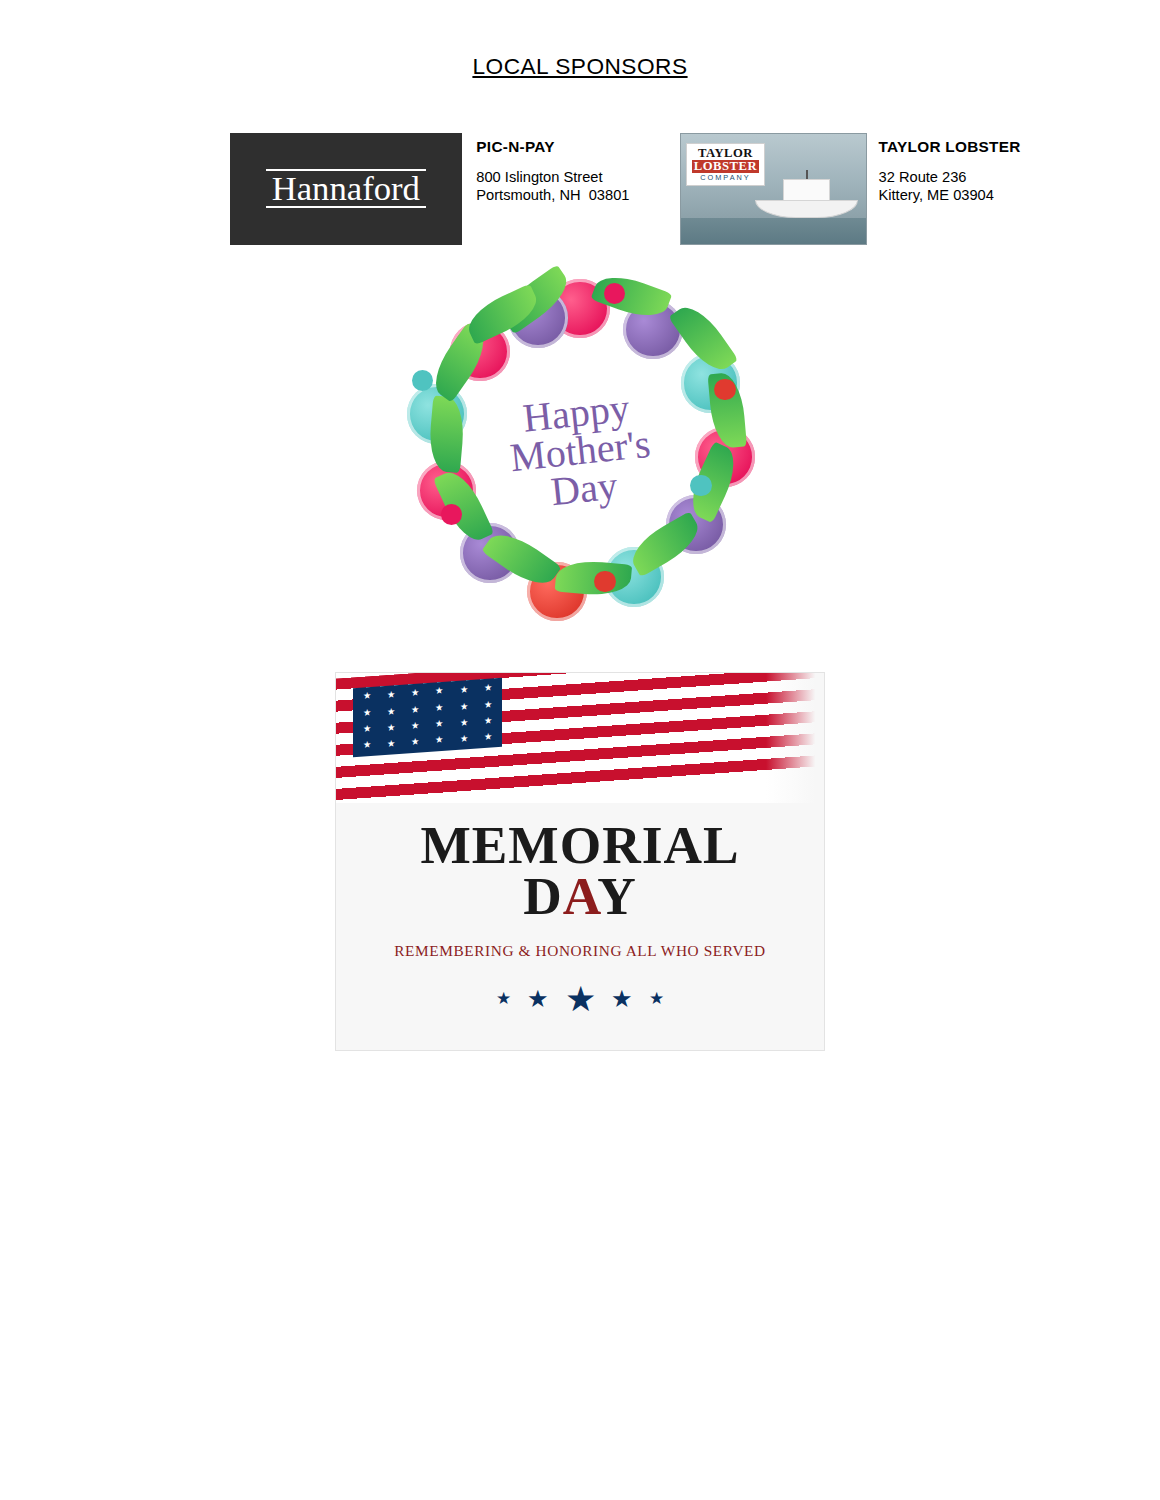LOCAL SPONSORS
Hannaford
PIC-N-PAY
800 Islington Street
Portsmouth, NH 03801
TAYLOR LOBSTER COMPANY
TAYLOR LOBSTER
32 Route 236
Kittery, ME 03904
Happy Mother's Day
★★★★★★ ★★★★★★ ★★★★★★ ★★★★★★
MEMORIAL DAY
REMEMBERING & HONORING ALL WHO SERVED
★ ★ ★ ★ ★